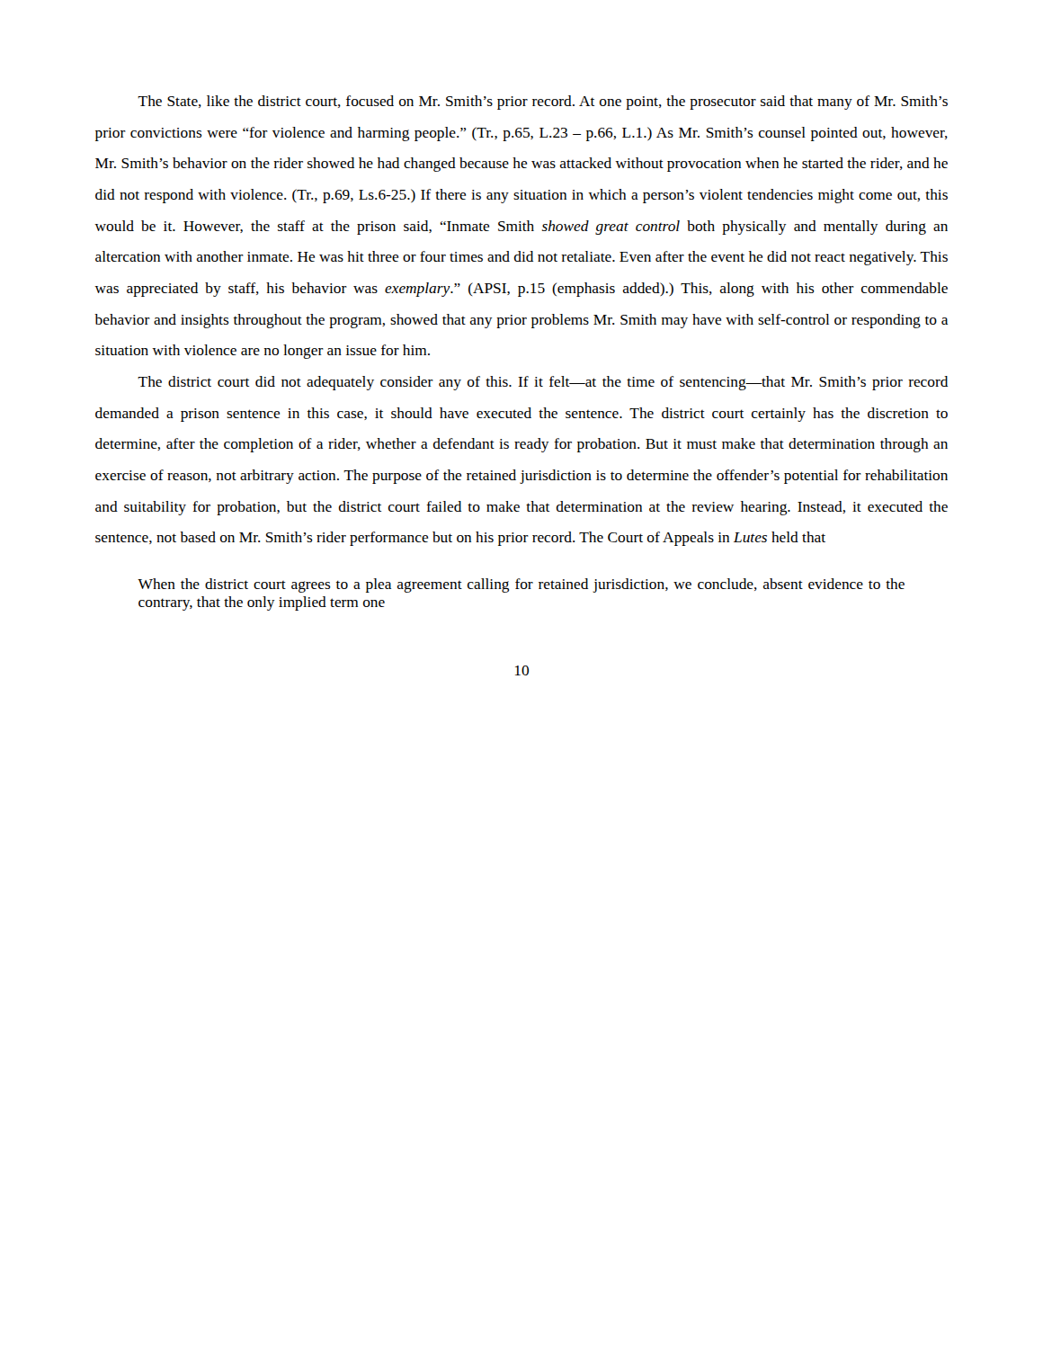The State, like the district court, focused on Mr. Smith’s prior record. At one point, the prosecutor said that many of Mr. Smith’s prior convictions were “for violence and harming people.” (Tr., p.65, L.23 – p.66, L.1.) As Mr. Smith’s counsel pointed out, however, Mr. Smith’s behavior on the rider showed he had changed because he was attacked without provocation when he started the rider, and he did not respond with violence. (Tr., p.69, Ls.6-25.) If there is any situation in which a person’s violent tendencies might come out, this would be it. However, the staff at the prison said, “Inmate Smith showed great control both physically and mentally during an altercation with another inmate. He was hit three or four times and did not retaliate. Even after the event he did not react negatively. This was appreciated by staff, his behavior was exemplary.” (APSI, p.15 (emphasis added).) This, along with his other commendable behavior and insights throughout the program, showed that any prior problems Mr. Smith may have with self-control or responding to a situation with violence are no longer an issue for him.
The district court did not adequately consider any of this. If it felt—at the time of sentencing—that Mr. Smith’s prior record demanded a prison sentence in this case, it should have executed the sentence. The district court certainly has the discretion to determine, after the completion of a rider, whether a defendant is ready for probation. But it must make that determination through an exercise of reason, not arbitrary action. The purpose of the retained jurisdiction is to determine the offender’s potential for rehabilitation and suitability for probation, but the district court failed to make that determination at the review hearing. Instead, it executed the sentence, not based on Mr. Smith’s rider performance but on his prior record. The Court of Appeals in Lutes held that
When the district court agrees to a plea agreement calling for retained jurisdiction, we conclude, absent evidence to the contrary, that the only implied term one
10